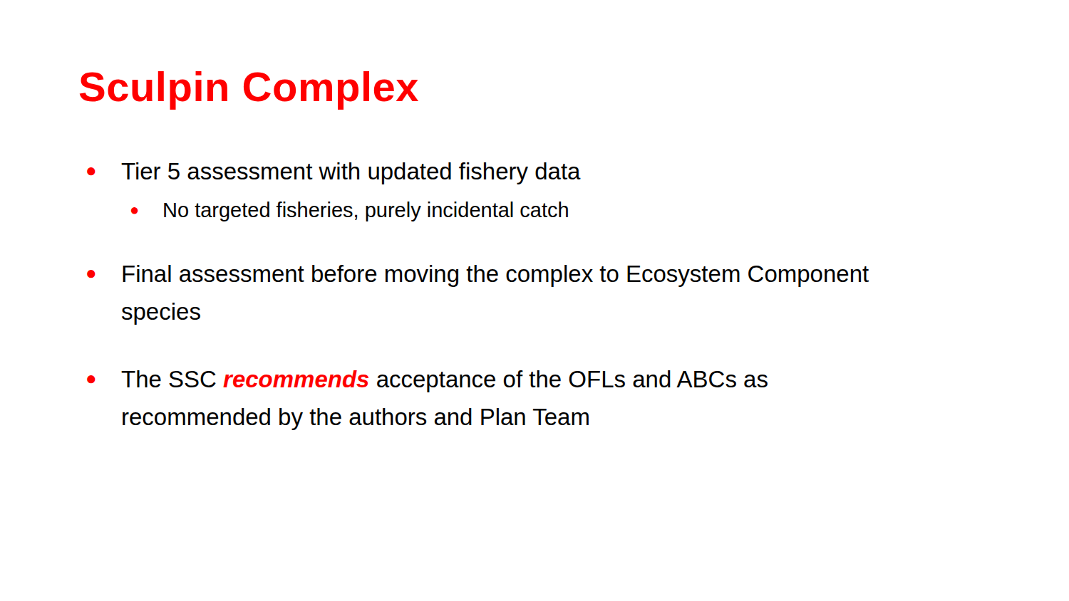Sculpin Complex
Tier 5 assessment with updated fishery data
No targeted fisheries, purely incidental catch
Final assessment before moving the complex to Ecosystem Component species
The SSC recommends acceptance of the OFLs and ABCs as recommended by the authors and Plan Team